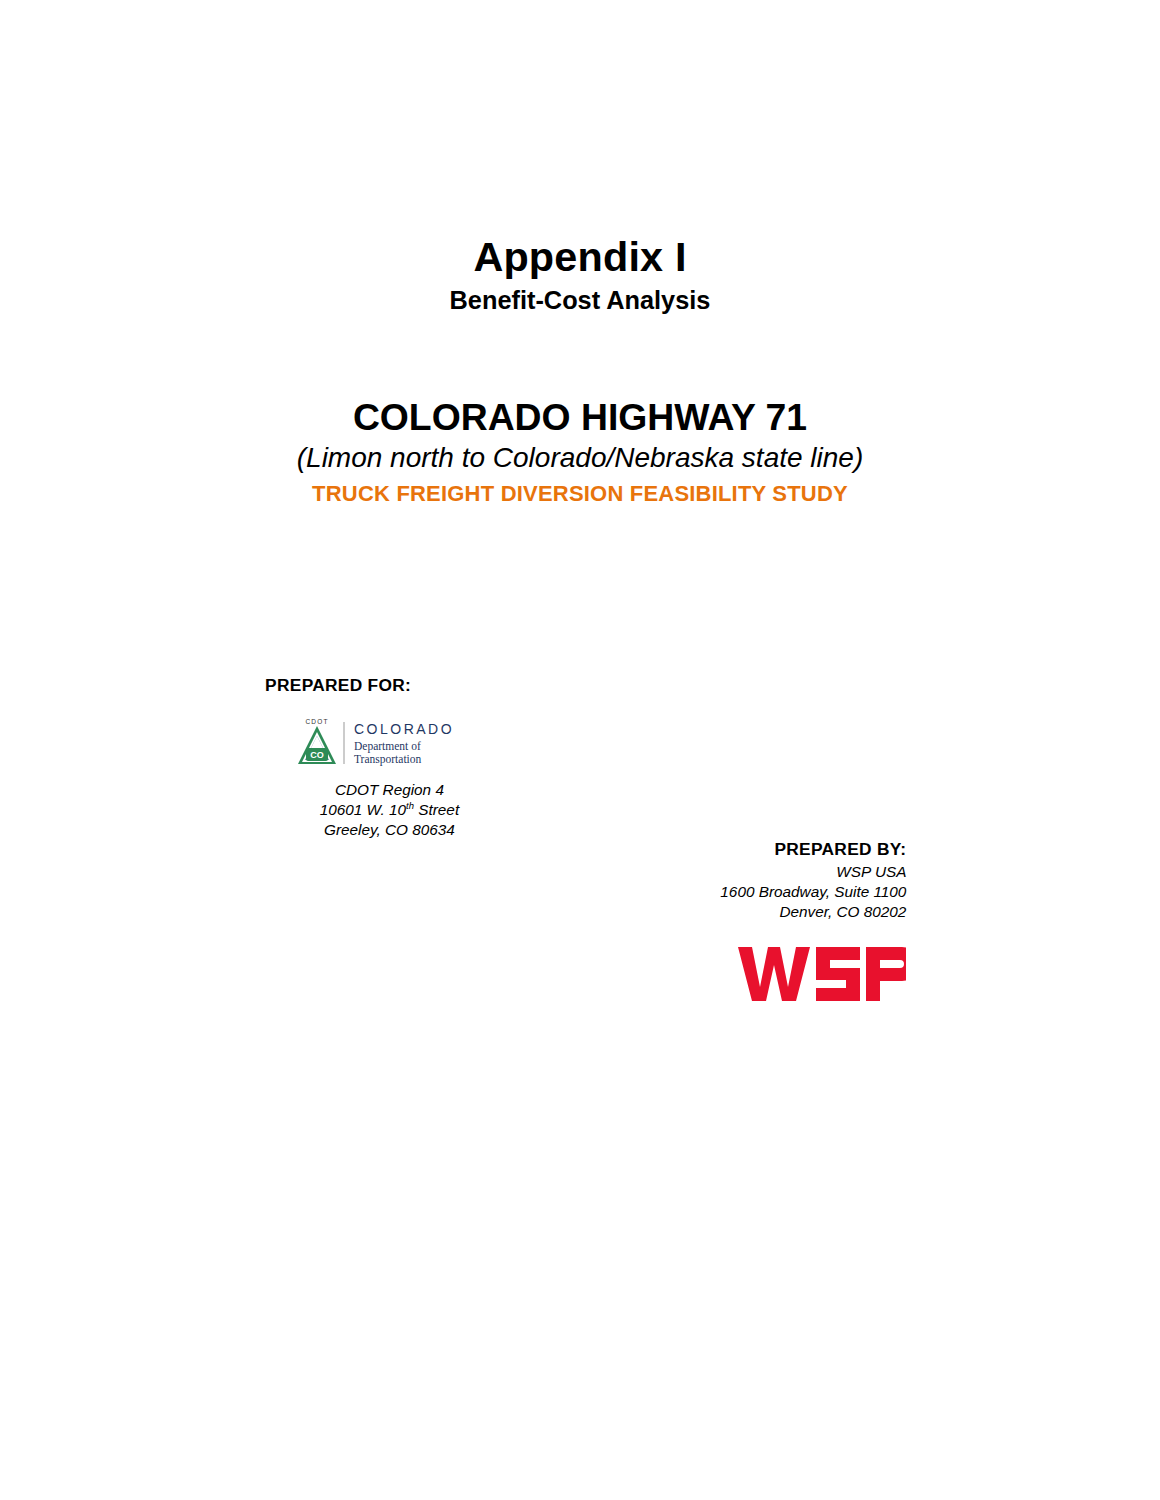Appendix I
Benefit-Cost Analysis
COLORADO HIGHWAY 71
(Limon north to Colorado/Nebraska state line)
TRUCK FREIGHT DIVERSION FEASIBILITY STUDY
PREPARED FOR:
CO CDOT COLORADO Department of Transportation
CDOT Region 4
10601 W. 10th Street
Greeley, CO 80634
PREPARED BY:
WSP USA
1600 Broadway, Suite 1100
Denver, CO 80202